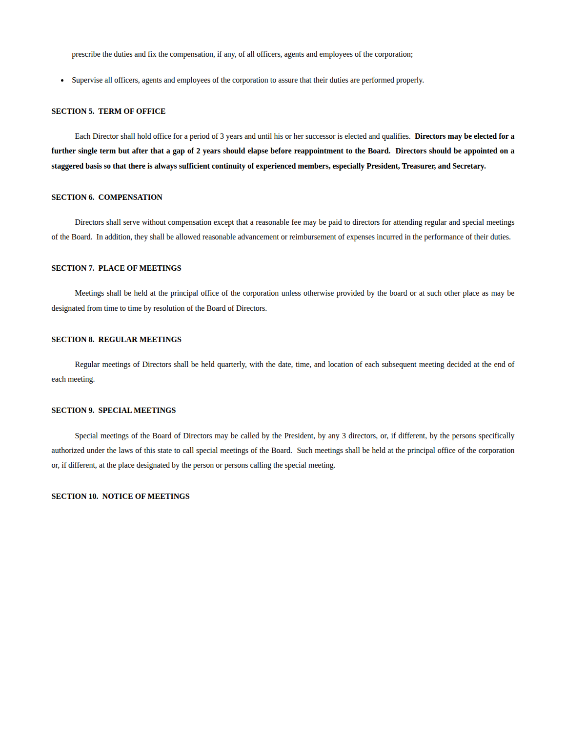prescribe the duties and fix the compensation, if any, of all officers, agents and employees of the corporation;
Supervise all officers, agents and employees of the corporation to assure that their duties are performed properly.
Section 5. Term of Office
Each Director shall hold office for a period of 3 years and until his or her successor is elected and qualifies. Directors may be elected for a further single term but after that a gap of 2 years should elapse before reappointment to the Board. Directors should be appointed on a staggered basis so that there is always sufficient continuity of experienced members, especially President, Treasurer, and Secretary.
Section 6. Compensation
Directors shall serve without compensation except that a reasonable fee may be paid to directors for attending regular and special meetings of the Board. In addition, they shall be allowed reasonable advancement or reimbursement of expenses incurred in the performance of their duties.
Section 7. Place of Meetings
Meetings shall be held at the principal office of the corporation unless otherwise provided by the board or at such other place as may be designated from time to time by resolution of the Board of Directors.
Section 8. Regular Meetings
Regular meetings of Directors shall be held quarterly, with the date, time, and location of each subsequent meeting decided at the end of each meeting.
Section 9. Special Meetings
Special meetings of the Board of Directors may be called by the President, by any 3 directors, or, if different, by the persons specifically authorized under the laws of this state to call special meetings of the Board. Such meetings shall be held at the principal office of the corporation or, if different, at the place designated by the person or persons calling the special meeting.
Section 10. Notice of Meetings